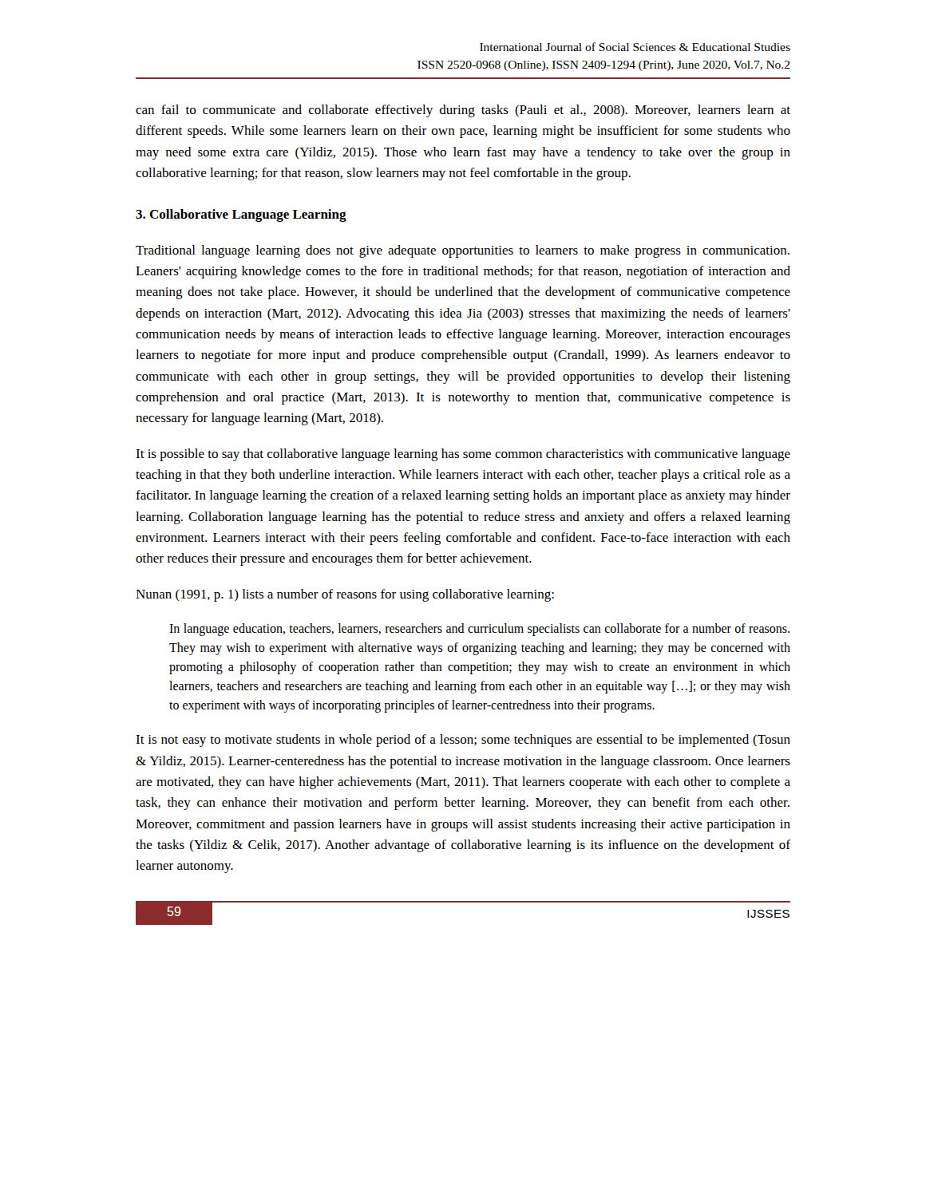International Journal of Social Sciences & Educational Studies ISSN 2520-0968 (Online), ISSN 2409-1294 (Print), June 2020, Vol.7, No.2
can fail to communicate and collaborate effectively during tasks (Pauli et al., 2008). Moreover, learners learn at different speeds. While some learners learn on their own pace, learning might be insufficient for some students who may need some extra care (Yildiz, 2015). Those who learn fast may have a tendency to take over the group in collaborative learning; for that reason, slow learners may not feel comfortable in the group.
3. Collaborative Language Learning
Traditional language learning does not give adequate opportunities to learners to make progress in communication. Leaners' acquiring knowledge comes to the fore in traditional methods; for that reason, negotiation of interaction and meaning does not take place. However, it should be underlined that the development of communicative competence depends on interaction (Mart, 2012). Advocating this idea Jia (2003) stresses that maximizing the needs of learners' communication needs by means of interaction leads to effective language learning. Moreover, interaction encourages learners to negotiate for more input and produce comprehensible output (Crandall, 1999). As learners endeavor to communicate with each other in group settings, they will be provided opportunities to develop their listening comprehension and oral practice (Mart, 2013). It is noteworthy to mention that, communicative competence is necessary for language learning (Mart, 2018).
It is possible to say that collaborative language learning has some common characteristics with communicative language teaching in that they both underline interaction. While learners interact with each other, teacher plays a critical role as a facilitator. In language learning the creation of a relaxed learning setting holds an important place as anxiety may hinder learning. Collaboration language learning has the potential to reduce stress and anxiety and offers a relaxed learning environment. Learners interact with their peers feeling comfortable and confident. Face-to-face interaction with each other reduces their pressure and encourages them for better achievement.
Nunan (1991, p. 1) lists a number of reasons for using collaborative learning:
In language education, teachers, learners, researchers and curriculum specialists can collaborate for a number of reasons. They may wish to experiment with alternative ways of organizing teaching and learning; they may be concerned with promoting a philosophy of cooperation rather than competition; they may wish to create an environment in which learners, teachers and researchers are teaching and learning from each other in an equitable way […]; or they may wish to experiment with ways of incorporating principles of learner-centredness into their programs.
It is not easy to motivate students in whole period of a lesson; some techniques are essential to be implemented (Tosun & Yildiz, 2015). Learner-centeredness has the potential to increase motivation in the language classroom. Once learners are motivated, they can have higher achievements (Mart, 2011). That learners cooperate with each other to complete a task, they can enhance their motivation and perform better learning. Moreover, they can benefit from each other. Moreover, commitment and passion learners have in groups will assist students increasing their active participation in the tasks (Yildiz & Celik, 2017). Another advantage of collaborative learning is its influence on the development of learner autonomy.
59
IJSSES